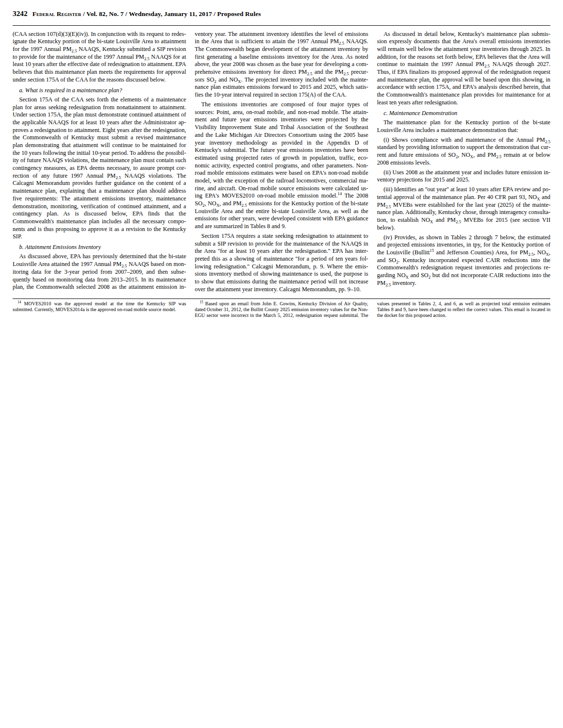3242 Federal Register / Vol. 82, No. 7 / Wednesday, January 11, 2017 / Proposed Rules
(CAA section 107(d)(3)(E)(iv)). In conjunction with its request to redesignate the Kentucky portion of the bi-state Louisville Area to attainment for the 1997 Annual PM2.5 NAAQS, Kentucky submitted a SIP revision to provide for the maintenance of the 1997 Annual PM2.5 NAAQS for at least 10 years after the effective date of redesignation to attainment. EPA believes that this maintenance plan meets the requirements for approval under section 175A of the CAA for the reasons discussed below.
a. What is required in a maintenance plan?
Section 175A of the CAA sets forth the elements of a maintenance plan for areas seeking redesignation from nonattainment to attainment. Under section 175A, the plan must demonstrate continued attainment of the applicable NAAQS for at least 10 years after the Administrator approves a redesignation to attainment. Eight years after the redesignation, the Commonwealth of Kentucky must submit a revised maintenance plan demonstrating that attainment will continue to be maintained for the 10 years following the initial 10-year period. To address the possibility of future NAAQS violations, the maintenance plan must contain such contingency measures, as EPA deems necessary, to assure prompt correction of any future 1997 Annual PM2.5 NAAQS violations. The Calcagni Memorandum provides further guidance on the content of a maintenance plan, explaining that a maintenance plan should address five requirements: The attainment emissions inventory, maintenance demonstration, monitoring, verification of continued attainment, and a contingency plan. As is discussed below, EPA finds that the Commonwealth's maintenance plan includes all the necessary components and is thus proposing to approve it as a revision to the Kentucky SIP.
b. Attainment Emissions Inventory
As discussed above, EPA has previously determined that the bi-state Louisville Area attained the 1997 Annual PM2.5 NAAQS based on monitoring data for the 3-year period from 2007–2009, and then subsequently based on monitoring data from 2013–2015. In its maintenance plan, the Commonwealth selected 2008 as the attainment emission inventory year. The attainment inventory identifies the level of emissions in the Area that is sufficient to attain the 1997 Annual PM2.5 NAAQS. The Commonwealth began development of the attainment inventory by first generating a baseline emissions inventory for the Area. As noted above, the year 2008 was chosen as the base year for developing a comprehensive emissions inventory for direct PM2.5 and the PM2.5 precursors SO2 and NOX. The projected inventory included with the maintenance plan estimates emissions forward to 2015 and 2025, which satisfies the 10-year interval required in section 175(A) of the CAA.
The emissions inventories are composed of four major types of sources: Point, area, on-road mobile, and non-road mobile. The attainment and future year emissions inventories were projected by the Visibility Improvement State and Tribal Association of the Southeast and the Lake Michigan Air Directors Consortium using the 2005 base year inventory methodology as provided in the Appendix D of Kentucky's submittal. The future year emissions inventories have been estimated using projected rates of growth in population, traffic, economic activity, expected control programs, and other parameters. Non-road mobile emissions estimates were based on EPA's non-road mobile model, with the exception of the railroad locomotives, commercial marine, and aircraft. On-road mobile source emissions were calculated using EPA's MOVES2010 on-road mobile emission model.14 The 2008 SO2, NOX, and PM2.5 emissions for the Kentucky portion of the bi-state Louisville Area and the entire bi-state Louisville Area, as well as the emissions for other years, were developed consistent with EPA guidance and are summarized in Tables 8 and 9.
Section 175A requires a state seeking redesignation to attainment to submit a SIP revision to provide for the maintenance of the NAAQS in the Area ''for at least 10 years after the redesignation.'' EPA has interpreted this as a showing of maintenance ''for a period of ten years following redesignation.'' Calcagni Memorandum, p. 9. Where the emissions inventory method of showing maintenance is used, the purpose is to show that emissions during the maintenance period will not increase over the attainment year inventory. Calcagni Memorandum, pp. 9–10.
As discussed in detail below, Kentucky's maintenance plan submission expressly documents that the Area's overall emissions inventories will remain well below the attainment year inventories through 2025. In addition, for the reasons set forth below, EPA believes that the Area will continue to maintain the 1997 Annual PM2.5 NAAQS through 2027. Thus, if EPA finalizes its proposed approval of the redesignation request and maintenance plan, the approval will be based upon this showing, in accordance with section 175A, and EPA's analysis described herein, that the Commonwealth's maintenance plan provides for maintenance for at least ten years after redesignation.
c. Maintenance Demonstration
The maintenance plan for the Kentucky portion of the bi-state Louisville Area includes a maintenance demonstration that:
(i) Shows compliance with and maintenance of the Annual PM2.5 standard by providing information to support the demonstration that current and future emissions of SO2, NOX, and PM2.5 remain at or below 2008 emissions levels.
(ii) Uses 2008 as the attainment year and includes future emission inventory projections for 2015 and 2025.
(iii) Identifies an ''out year'' at least 10 years after EPA review and potential approval of the maintenance plan. Per 40 CFR part 93, NOX and PM2.5 MVEBs were established for the last year (2025) of the maintenance plan. Additionally, Kentucky chose, through interagency consultation, to establish NOX and PM2.5 MVEBs for 2015 (see section VII below).
(iv) Provides, as shown in Tables 2 through 7 below, the estimated and projected emissions inventories, in tpy, for the Kentucky portion of the Louisville (Bullitt15 and Jefferson Counties) Area, for PM2.5, NOX, and SO2. Kentucky incorporated expected CAIR reductions into the Commonwealth's redesignation request inventories and projections regarding NOX and SO2 but did not incorporate CAIR reductions into the PM2.5 inventory.
14 MOVES2010 was the approved model at the time the Kentucky SIP was submitted. Currently, MOVES2014a is the approved on-road mobile source model.
15 Based upon an email from John E. Gowins, Kentucky Division of Air Quality, dated October 31, 2012, the Bullitt County 2025 emission inventory values for the Non-EGU sector were incorrect in the March 5, 2012, redesignation request submittal. The values presented in Tables 2, 4, and 6, as well as projected total emission estimates Tables 8 and 9, have been changed to reflect the correct values. This email is located in the docket for this proposed action.